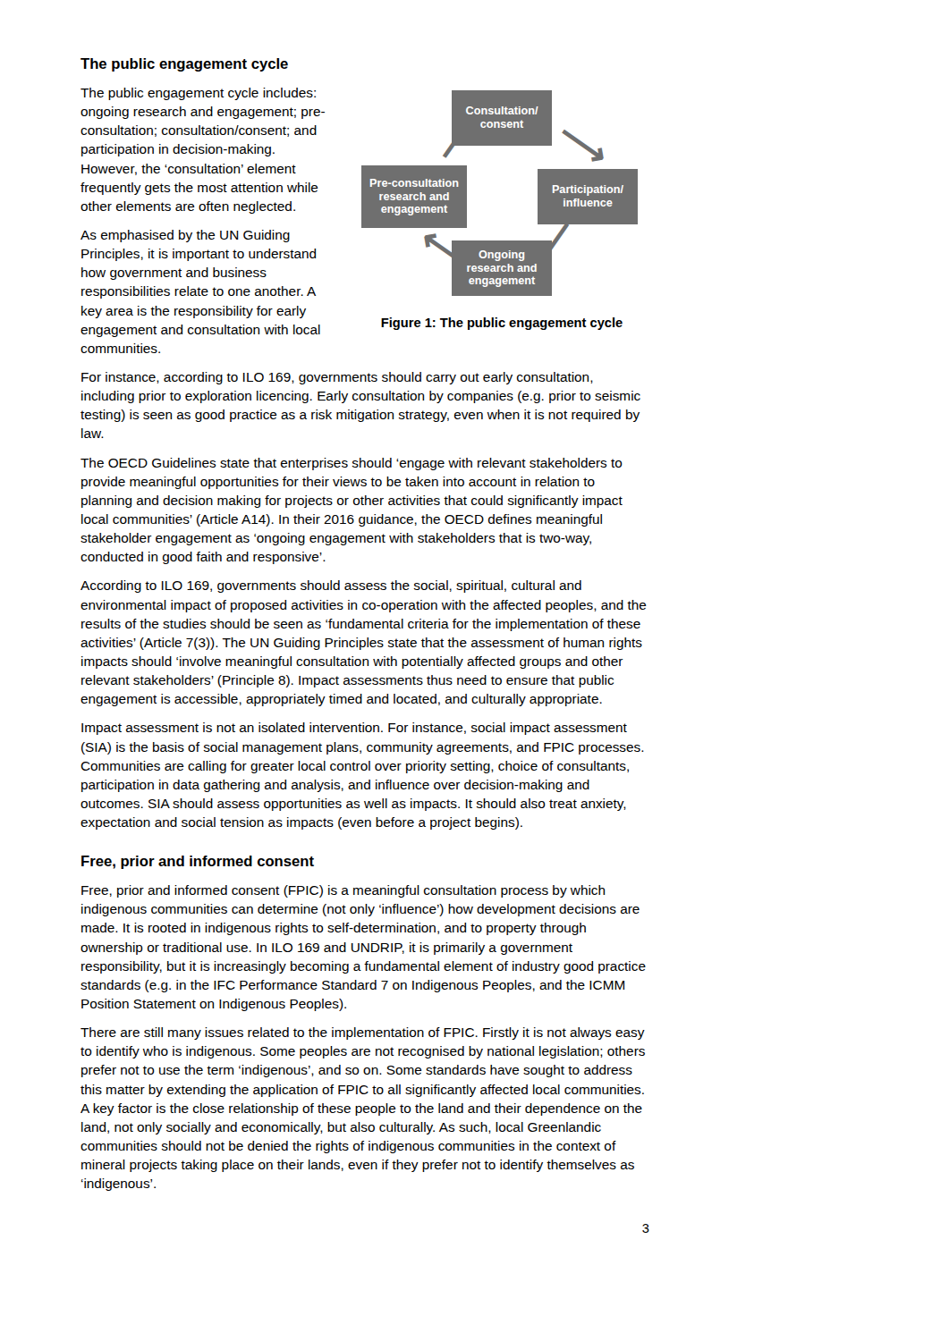The public engagement cycle
Consultation/
consent
Participation/
influence
Ongoing
research and
engagement
Pre-consultation
research and
engagement
⟶
⟶
⟶
⟶
Figure 1: The public engagement cycle
The public engagement cycle includes: ongoing research and engagement; pre-consultation; consultation/consent; and participation in decision-making. However, the ‘consultation’ element frequently gets the most attention while other elements are often neglected.
As emphasised by the UN Guiding Principles, it is important to understand how government and business responsibilities relate to one another. A key area is the responsibility for early engagement and consultation with local communities.
For instance, according to ILO 169, governments should carry out early consultation, including prior to exploration licencing. Early consultation by companies (e.g. prior to seismic testing) is seen as good practice as a risk mitigation strategy, even when it is not required by law.
The OECD Guidelines state that enterprises should ‘engage with relevant stakeholders to provide meaningful opportunities for their views to be taken into account in relation to planning and decision making for projects or other activities that could significantly impact local communities’ (Article A14). In their 2016 guidance, the OECD defines meaningful stakeholder engagement as ‘ongoing engagement with stakeholders that is two-way, conducted in good faith and responsive’.
According to ILO 169, governments should assess the social, spiritual, cultural and environmental impact of proposed activities in co-operation with the affected peoples, and the results of the studies should be seen as ‘fundamental criteria for the implementation of these activities’ (Article 7(3)). The UN Guiding Principles state that the assessment of human rights impacts should ‘involve meaningful consultation with potentially affected groups and other relevant stakeholders’ (Principle 8). Impact assessments thus need to ensure that public engagement is accessible, appropriately timed and located, and culturally appropriate.
Impact assessment is not an isolated intervention. For instance, social impact assessment (SIA) is the basis of social management plans, community agreements, and FPIC processes. Communities are calling for greater local control over priority setting, choice of consultants, participation in data gathering and analysis, and influence over decision-making and outcomes. SIA should assess opportunities as well as impacts. It should also treat anxiety, expectation and social tension as impacts (even before a project begins).
Free, prior and informed consent
Free, prior and informed consent (FPIC) is a meaningful consultation process by which indigenous communities can determine (not only ‘influence’) how development decisions are made. It is rooted in indigenous rights to self-determination, and to property through ownership or traditional use. In ILO 169 and UNDRIP, it is primarily a government responsibility, but it is increasingly becoming a fundamental element of industry good practice standards (e.g. in the IFC Performance Standard 7 on Indigenous Peoples, and the ICMM Position Statement on Indigenous Peoples).
There are still many issues related to the implementation of FPIC. Firstly it is not always easy to identify who is indigenous. Some peoples are not recognised by national legislation; others prefer not to use the term ‘indigenous’, and so on. Some standards have sought to address this matter by extending the application of FPIC to all significantly affected local communities. A key factor is the close relationship of these people to the land and their dependence on the land, not only socially and economically, but also culturally. As such, local Greenlandic communities should not be denied the rights of indigenous communities in the context of mineral projects taking place on their lands, even if they prefer not to identify themselves as ‘indigenous’.
3